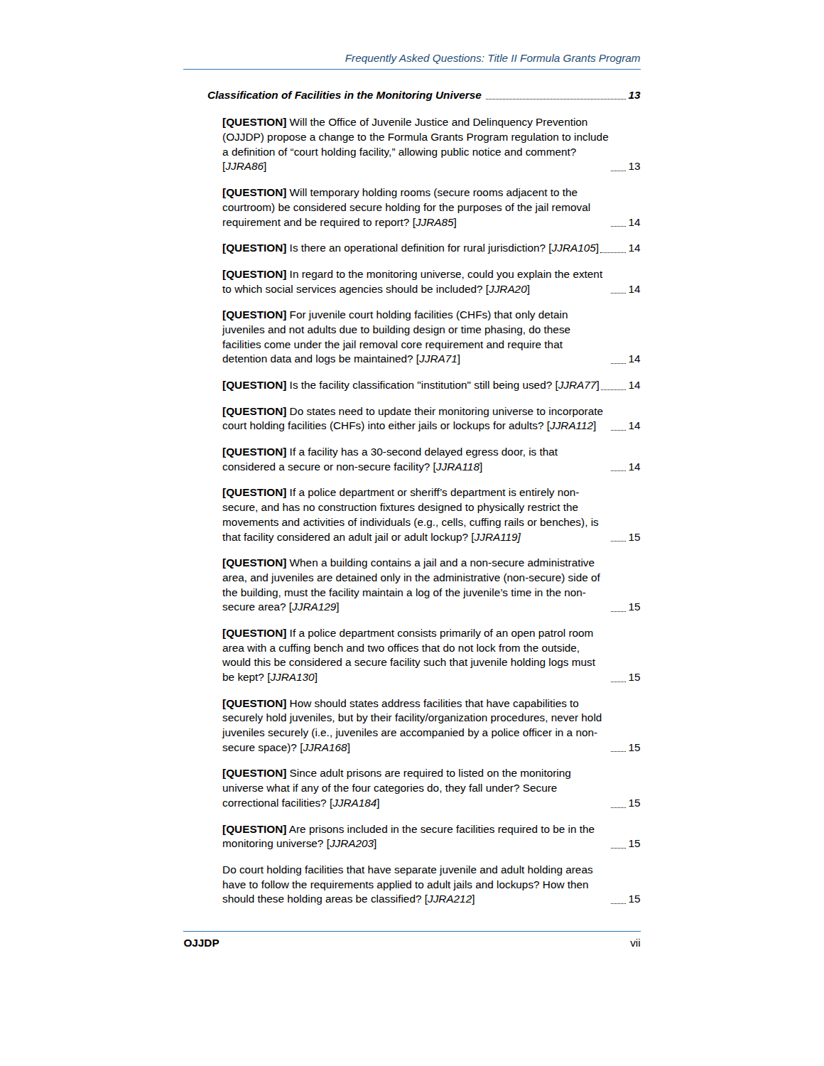Frequently Asked Questions: Title II Formula Grants Program
Classification of Facilities in the Monitoring Universe 13
[QUESTION] Will the Office of Juvenile Justice and Delinquency Prevention (OJJDP) propose a change to the Formula Grants Program regulation to include a definition of “court holding facility,” allowing public notice and comment? [JJRA86] 13
[QUESTION] Will temporary holding rooms (secure rooms adjacent to the courtroom) be considered secure holding for the purposes of the jail removal requirement and be required to report? [JJRA85] 14
[QUESTION] Is there an operational definition for rural jurisdiction? [JJRA105] 14
[QUESTION] In regard to the monitoring universe, could you explain the extent to which social services agencies should be included? [JJRA20] 14
[QUESTION] For juvenile court holding facilities (CHFs) that only detain juveniles and not adults due to building design or time phasing, do these facilities come under the jail removal core requirement and require that detention data and logs be maintained? [JJRA71] 14
[QUESTION] Is the facility classification "institution" still being used? [JJRA77] 14
[QUESTION] Do states need to update their monitoring universe to incorporate court holding facilities (CHFs) into either jails or lockups for adults? [JJRA112] 14
[QUESTION] If a facility has a 30-second delayed egress door, is that considered a secure or non-secure facility? [JJRA118] 14
[QUESTION] If a police department or sheriff’s department is entirely non-secure, and has no construction fixtures designed to physically restrict the movements and activities of individuals (e.g., cells, cuffing rails or benches), is that facility considered an adult jail or adult lockup? [JJRA119] 15
[QUESTION] When a building contains a jail and a non-secure administrative area, and juveniles are detained only in the administrative (non-secure) side of the building, must the facility maintain a log of the juvenile’s time in the non-secure area? [JJRA129] 15
[QUESTION] If a police department consists primarily of an open patrol room area with a cuffing bench and two offices that do not lock from the outside, would this be considered a secure facility such that juvenile holding logs must be kept? [JJRA130] 15
[QUESTION] How should states address facilities that have capabilities to securely hold juveniles, but by their facility/organization procedures, never hold juveniles securely (i.e., juveniles are accompanied by a police officer in a non-secure space)? [JJRA168] 15
[QUESTION] Since adult prisons are required to listed on the monitoring universe what if any of the four categories do, they fall under? Secure correctional facilities? [JJRA184] 15
[QUESTION] Are prisons included in the secure facilities required to be in the monitoring universe? [JJRA203] 15
Do court holding facilities that have separate juvenile and adult holding areas have to follow the requirements applied to adult jails and lockups? How then should these holding areas be classified? [JJRA212] 15
OJJDP vii